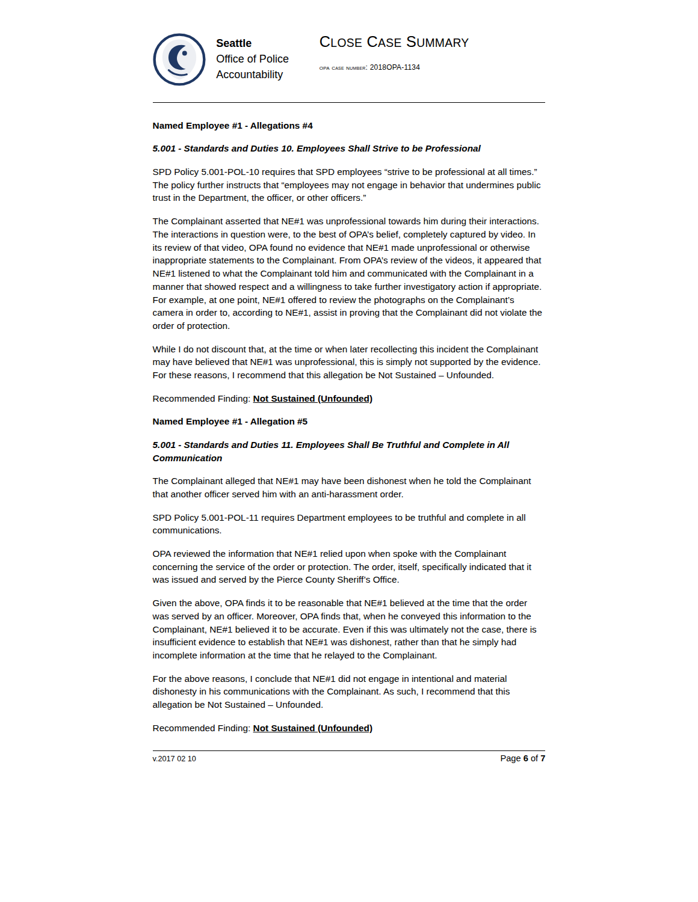Seattle
Office of Police
Accountability
CLOSE CASE SUMMARY
OPA CASE NUMBER: 2018OPA-1134
Named Employee #1 - Allegations #4
5.001 - Standards and Duties 10. Employees Shall Strive to be Professional
SPD Policy 5.001-POL-10 requires that SPD employees “strive to be professional at all times.” The policy further instructs that “employees may not engage in behavior that undermines public trust in the Department, the officer, or other officers.”
The Complainant asserted that NE#1 was unprofessional towards him during their interactions. The interactions in question were, to the best of OPA’s belief, completely captured by video. In its review of that video, OPA found no evidence that NE#1 made unprofessional or otherwise inappropriate statements to the Complainant. From OPA’s review of the videos, it appeared that NE#1 listened to what the Complainant told him and communicated with the Complainant in a manner that showed respect and a willingness to take further investigatory action if appropriate. For example, at one point, NE#1 offered to review the photographs on the Complainant’s camera in order to, according to NE#1, assist in proving that the Complainant did not violate the order of protection.
While I do not discount that, at the time or when later recollecting this incident the Complainant may have believed that NE#1 was unprofessional, this is simply not supported by the evidence. For these reasons, I recommend that this allegation be Not Sustained – Unfounded.
Recommended Finding: Not Sustained (Unfounded)
Named Employee #1 - Allegation #5
5.001 - Standards and Duties 11. Employees Shall Be Truthful and Complete in All Communication
The Complainant alleged that NE#1 may have been dishonest when he told the Complainant that another officer served him with an anti-harassment order.
SPD Policy 5.001-POL-11 requires Department employees to be truthful and complete in all communications.
OPA reviewed the information that NE#1 relied upon when spoke with the Complainant concerning the service of the order or protection. The order, itself, specifically indicated that it was issued and served by the Pierce County Sheriff’s Office.
Given the above, OPA finds it to be reasonable that NE#1 believed at the time that the order was served by an officer. Moreover, OPA finds that, when he conveyed this information to the Complainant, NE#1 believed it to be accurate. Even if this was ultimately not the case, there is insufficient evidence to establish that NE#1 was dishonest, rather than that he simply had incomplete information at the time that he relayed to the Complainant.
For the above reasons, I conclude that NE#1 did not engage in intentional and material dishonesty in his communications with the Complainant. As such, I recommend that this allegation be Not Sustained – Unfounded.
Recommended Finding: Not Sustained (Unfounded)
v.2017 02 10
Page 6 of 7